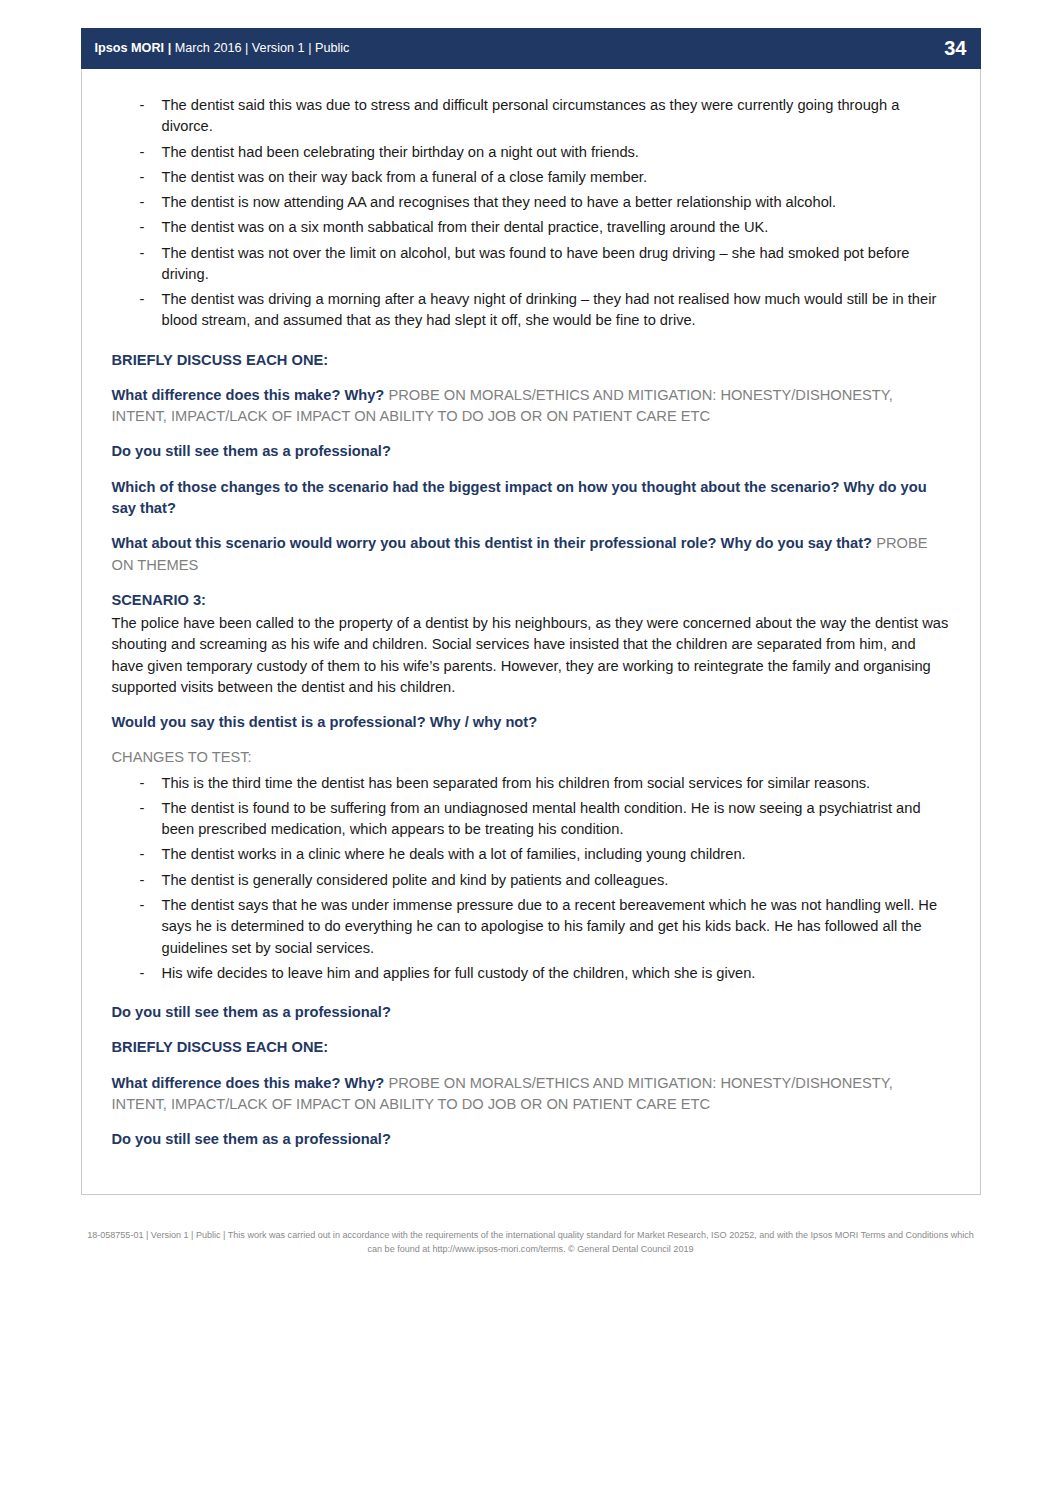Ipsos MORI | March 2016 | Version 1 | Public
34
The dentist said this was due to stress and difficult personal circumstances as they were currently going through a divorce.
The dentist had been celebrating their birthday on a night out with friends.
The dentist was on their way back from a funeral of a close family member.
The dentist is now attending AA and recognises that they need to have a better relationship with alcohol.
The dentist was on a six month sabbatical from their dental practice, travelling around the UK.
The dentist was not over the limit on alcohol, but was found to have been drug driving – she had smoked pot before driving.
The dentist was driving a morning after a heavy night of drinking – they had not realised how much would still be in their blood stream, and assumed that as they had slept it off, she would be fine to drive.
BRIEFLY DISCUSS EACH ONE:
What difference does this make? Why? PROBE ON MORALS/ETHICS AND MITIGATION: HONESTY/DISHONESTY, INTENT, IMPACT/LACK OF IMPACT ON ABILITY TO DO JOB OR ON PATIENT CARE ETC
Do you still see them as a professional?
Which of those changes to the scenario had the biggest impact on how you thought about the scenario? Why do you say that?
What about this scenario would worry you about this dentist in their professional role? Why do you say that? PROBE ON THEMES
SCENARIO 3:
The police have been called to the property of a dentist by his neighbours, as they were concerned about the way the dentist was shouting and screaming as his wife and children. Social services have insisted that the children are separated from him, and have given temporary custody of them to his wife’s parents. However, they are working to reintegrate the family and organising supported visits between the dentist and his children.
Would you say this dentist is a professional? Why / why not?
CHANGES TO TEST:
This is the third time the dentist has been separated from his children from social services for similar reasons.
The dentist is found to be suffering from an undiagnosed mental health condition. He is now seeing a psychiatrist and been prescribed medication, which appears to be treating his condition.
The dentist works in a clinic where he deals with a lot of families, including young children.
The dentist is generally considered polite and kind by patients and colleagues.
The dentist says that he was under immense pressure due to a recent bereavement which he was not handling well. He says he is determined to do everything he can to apologise to his family and get his kids back. He has followed all the guidelines set by social services.
His wife decides to leave him and applies for full custody of the children, which she is given.
Do you still see them as a professional?
BRIEFLY DISCUSS EACH ONE:
What difference does this make? Why? PROBE ON MORALS/ETHICS AND MITIGATION: HONESTY/DISHONESTY, INTENT, IMPACT/LACK OF IMPACT ON ABILITY TO DO JOB OR ON PATIENT CARE ETC
Do you still see them as a professional?
18-058755-01 | Version 1 | Public | This work was carried out in accordance with the requirements of the international quality standard for Market Research, ISO 20252, and with the Ipsos MORI Terms and Conditions which can be found at http://www.ipsos-mori.com/terms. © General Dental Council 2019